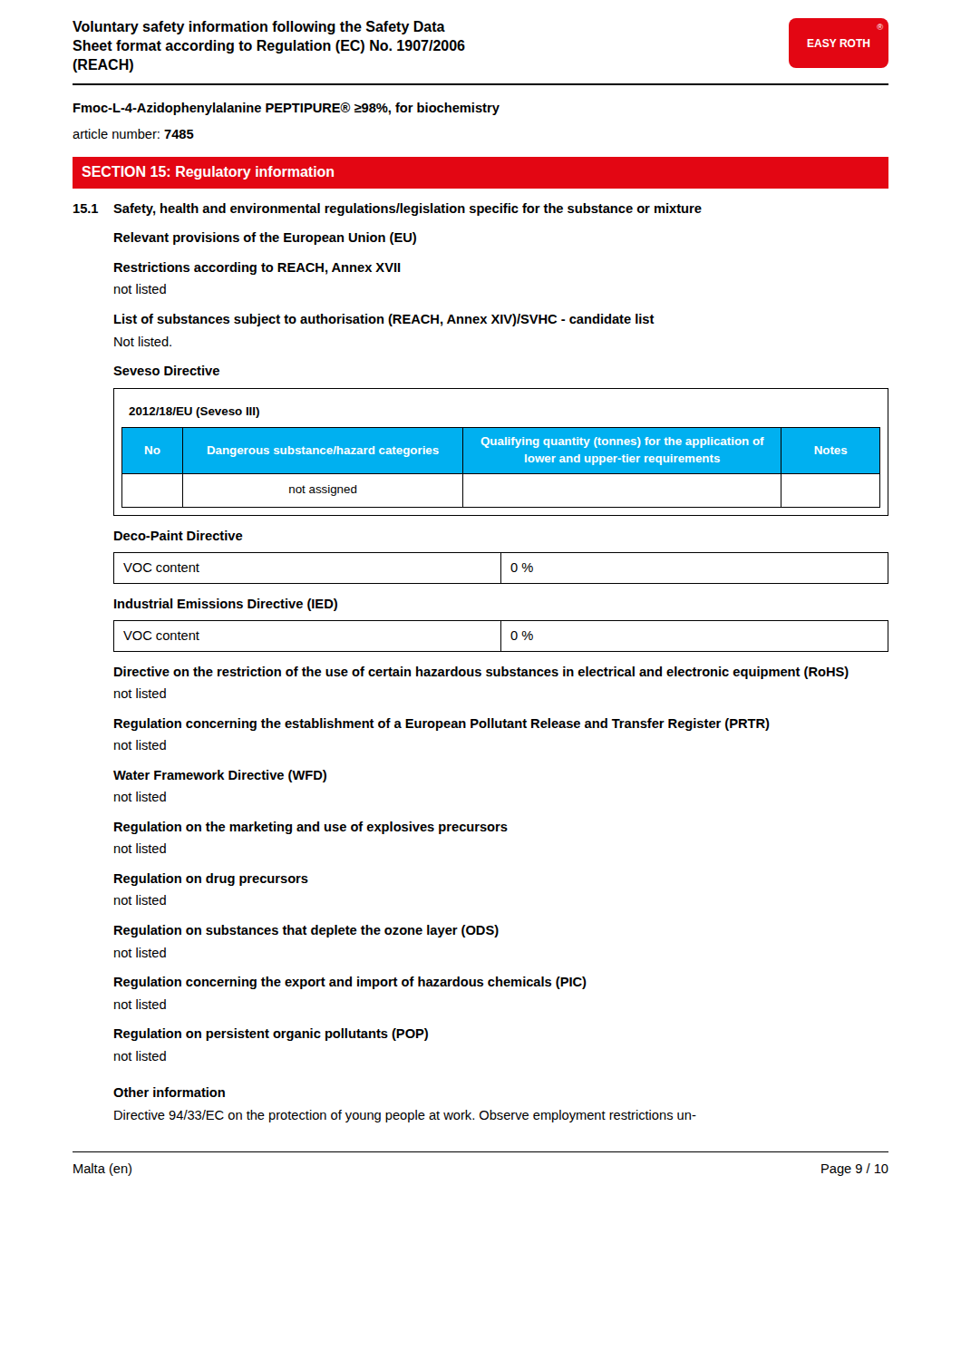Voluntary safety information following the Safety Data
Sheet format according to Regulation (EC) No. 1907/2006
(REACH)
Fmoc-L-4-Azidophenylalanine PEPTIPURE® ≥98%, for biochemistry
article number: 7485
SECTION 15: Regulatory information
15.1
Safety, health and environmental regulations/legislation specific for the substance or mixture
Relevant provisions of the European Union (EU)
Restrictions according to REACH, Annex XVII
not listed
List of substances subject to authorisation (REACH, Annex XIV)/SVHC - candidate list
Not listed.
Seveso Directive
| 2012/18/EU (Seveso III) / No / Dangerous substance/hazard categories / Qualifying quantity (tonnes) for the application of lower and upper-tier requirements / Notes / / --- / --- / --- / --- / / / not assigned / / / |
Deco-Paint Directive
| VOC content | 0 % |
Industrial Emissions Directive (IED)
| VOC content | 0 % |
Directive on the restriction of the use of certain hazardous substances in electrical and electronic equipment (RoHS)
not listed
Regulation concerning the establishment of a European Pollutant Release and Transfer Register (PRTR)
not listed
Water Framework Directive (WFD)
not listed
Regulation on the marketing and use of explosives precursors
not listed
Regulation on drug precursors
not listed
Regulation on substances that deplete the ozone layer (ODS)
not listed
Regulation concerning the export and import of hazardous chemicals (PIC)
not listed
Regulation on persistent organic pollutants (POP)
not listed
Other information
Directive 94/33/EC on the protection of young people at work. Observe employment restrictions un-
Malta (en)
Page 9 / 10